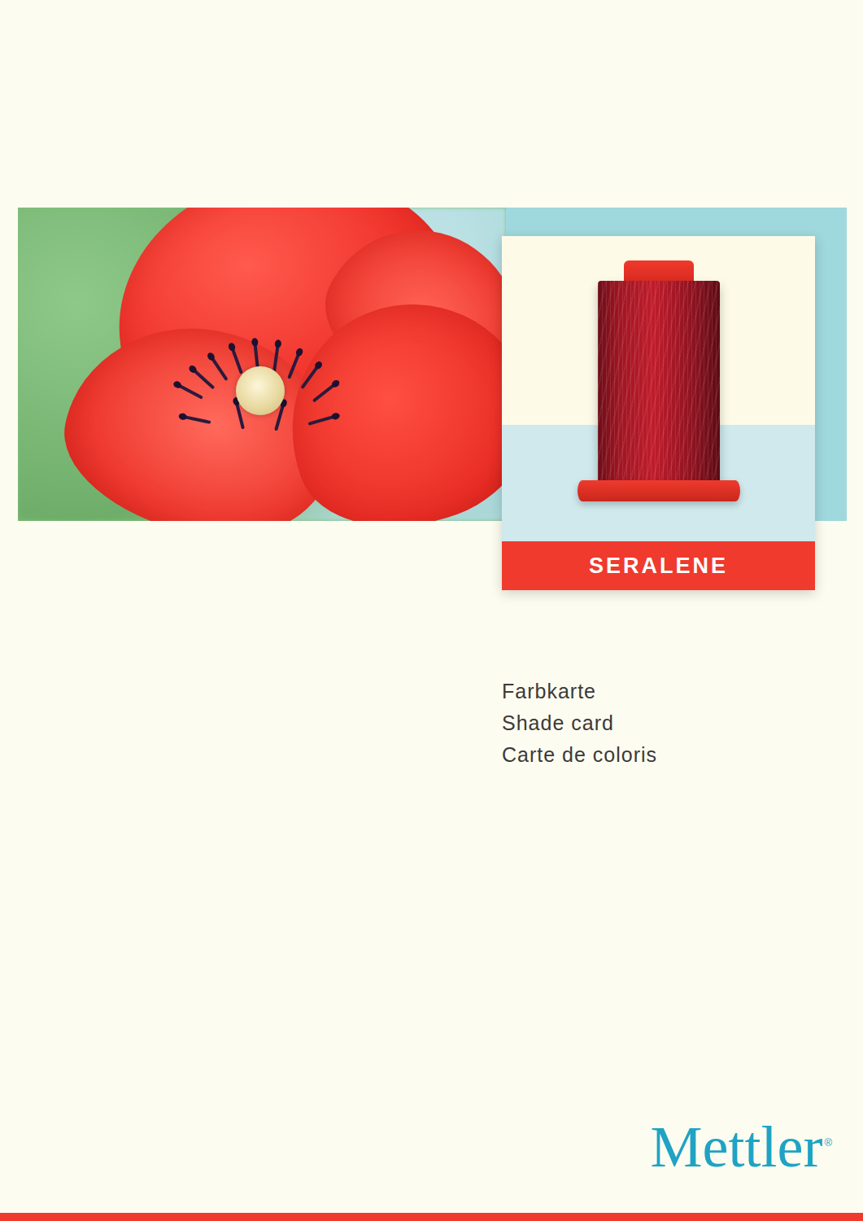SERALENE
Farbkarte
Shade card
Carte de coloris
Mettler®